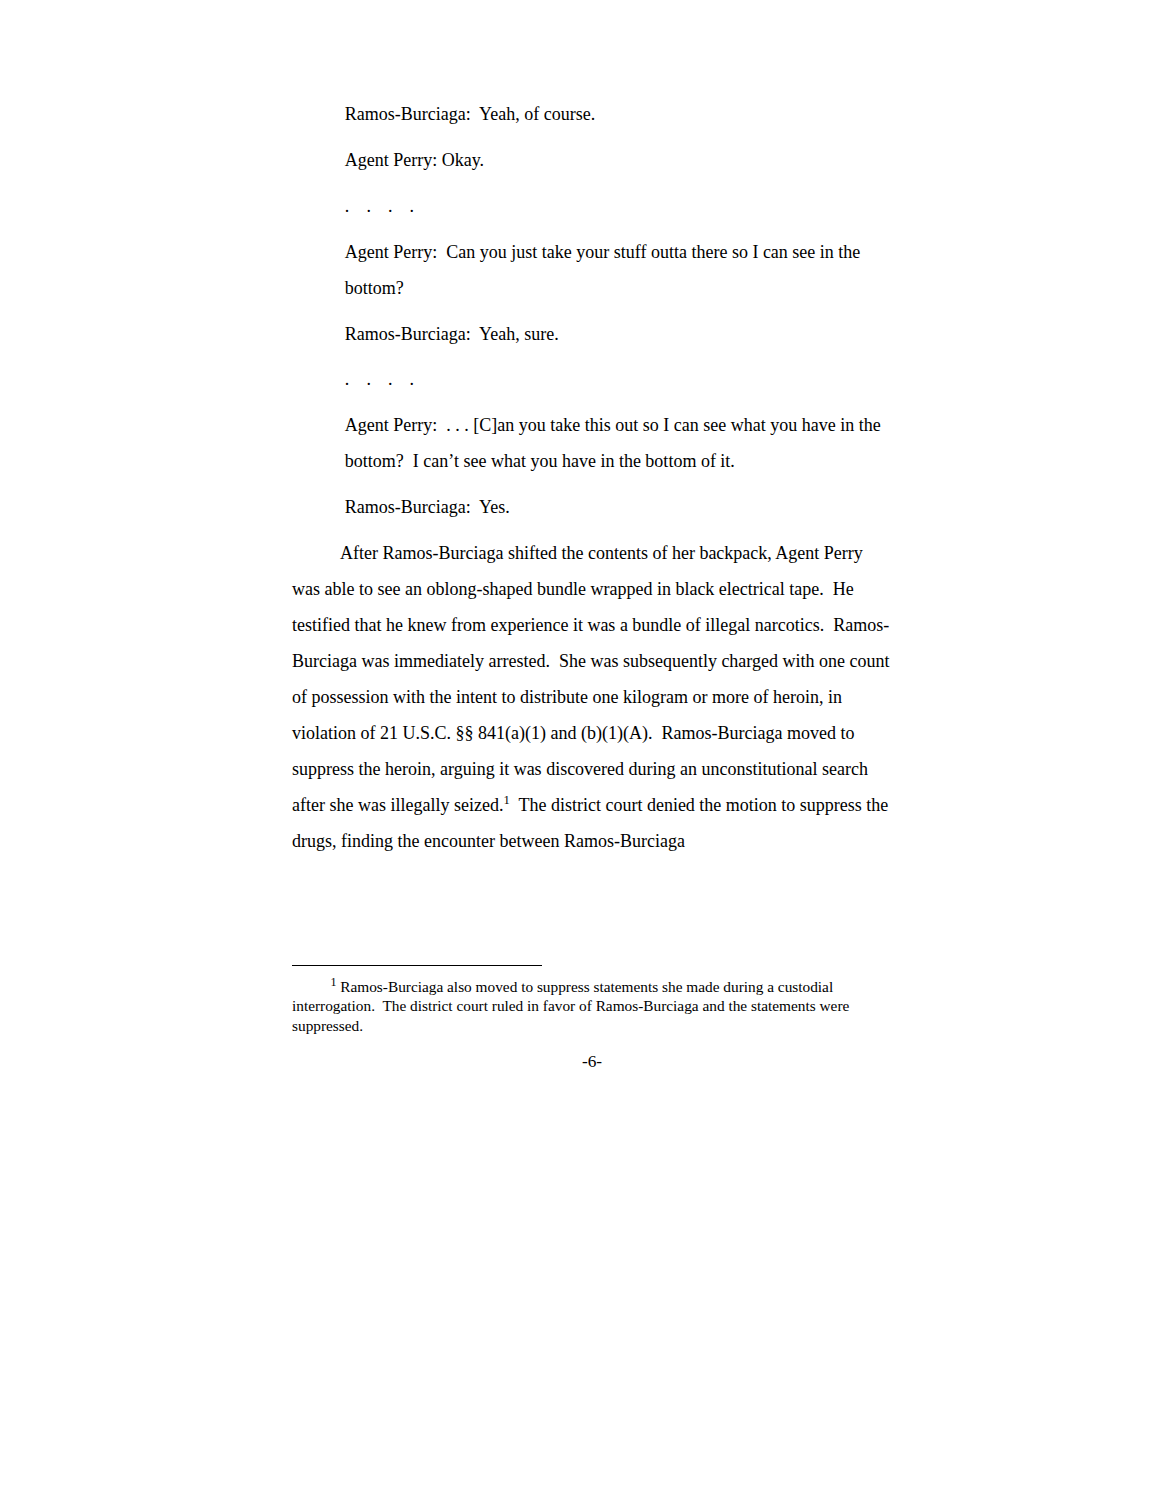Ramos-Burciaga: Yeah, of course.
Agent Perry: Okay.
. . . .
Agent Perry: Can you just take your stuff outta there so I can see in the bottom?
Ramos-Burciaga: Yeah, sure.
. . . .
Agent Perry: . . . [C]an you take this out so I can see what you have in the bottom? I can’t see what you have in the bottom of it.
Ramos-Burciaga: Yes.
After Ramos-Burciaga shifted the contents of her backpack, Agent Perry was able to see an oblong-shaped bundle wrapped in black electrical tape. He testified that he knew from experience it was a bundle of illegal narcotics. Ramos-Burciaga was immediately arrested. She was subsequently charged with one count of possession with the intent to distribute one kilogram or more of heroin, in violation of 21 U.S.C. §§ 841(a)(1) and (b)(1)(A). Ramos-Burciaga moved to suppress the heroin, arguing it was discovered during an unconstitutional search after she was illegally seized.1 The district court denied the motion to suppress the drugs, finding the encounter between Ramos-Burciaga
1 Ramos-Burciaga also moved to suppress statements she made during a custodial interrogation. The district court ruled in favor of Ramos-Burciaga and the statements were suppressed.
-6-